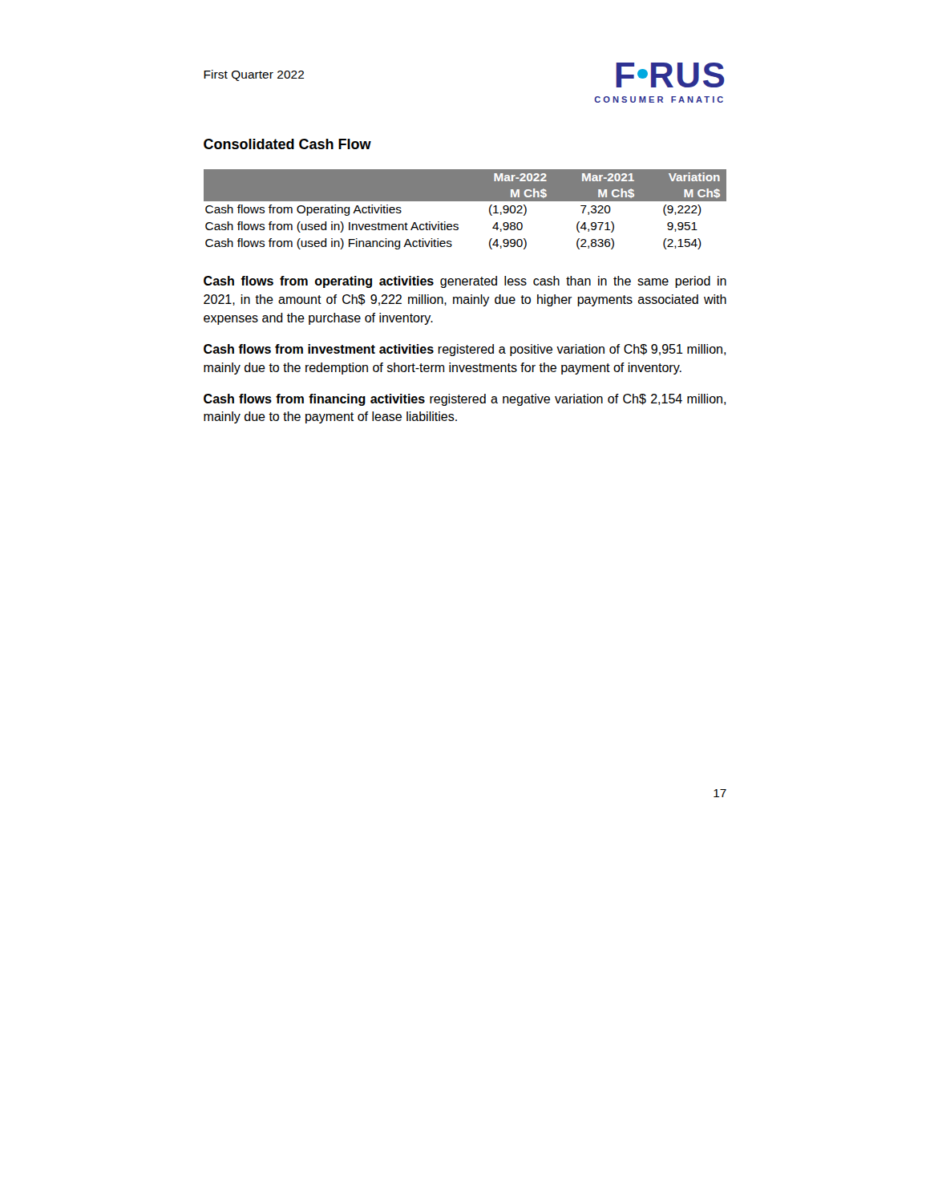First Quarter 2022
F RUS
CONSUMER FANATIC
Consolidated Cash Flow
| | Mar-2022 | Mar-2021 | Variation |
| --- | --- | --- | --- |
| M Ch$ | M Ch$ | M Ch$ |
| Cash flows from Operating Activities | (1,902) | 7,320 | (9,222) |
| Cash flows from (used in) Investment Activities | 4,980 | (4,971) | 9,951 |
| Cash flows from (used in) Financing Activities | (4,990) | (2,836) | (2,154) |
Cash flows from operating activities generated less cash than in the same period in 2021, in the amount of Ch$ 9,222 million, mainly due to higher payments associated with expenses and the purchase of inventory.
Cash flows from investment activities registered a positive variation of Ch$ 9,951 million, mainly due to the redemption of short-term investments for the payment of inventory.
Cash flows from financing activities registered a negative variation of Ch$ 2,154 million, mainly due to the payment of lease liabilities.
17